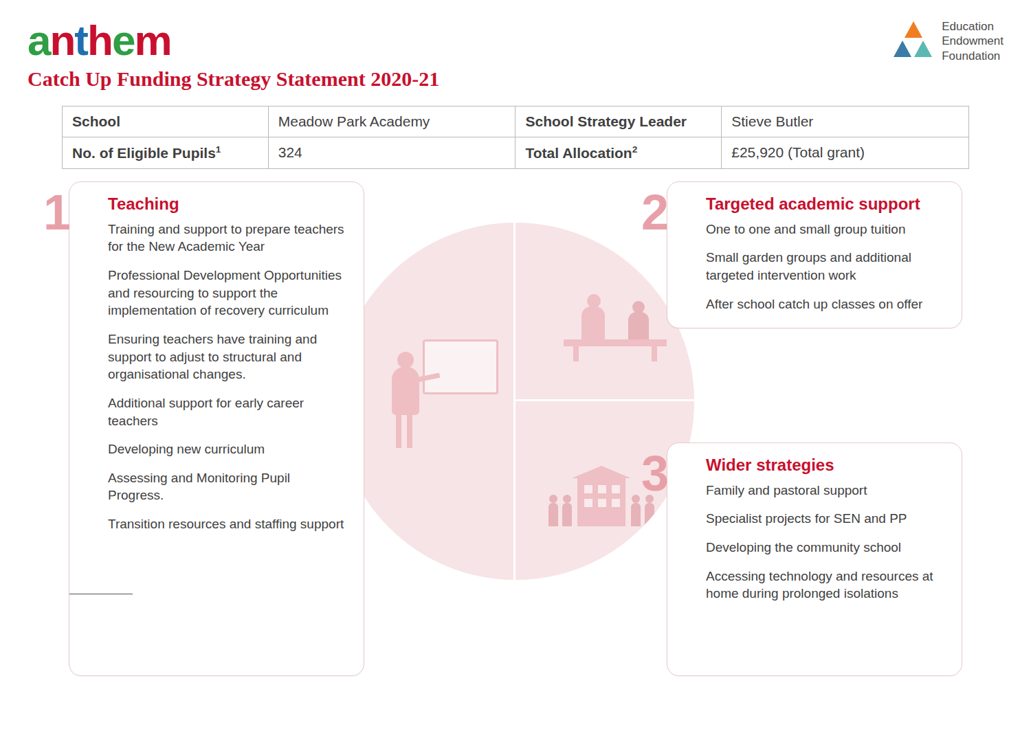anthem
Education
Endowment
Foundation
Catch Up Funding Strategy Statement 2020-21
| School | Meadow Park Academy | School Strategy Leader | Stieve Butler |
| No. of Eligible Pupils 1 | 324 | Total Allocation 2 | £25,920 (Total grant) |
1
Teaching
Training and support to prepare teachers for the New Academic Year
Professional Development Opportunities and resourcing to support the implementation of recovery curriculum
Ensuring teachers have training and support to adjust to structural and organisational changes.
Additional support for early career teachers
Developing new curriculum
Assessing and Monitoring Pupil Progress.
Transition resources and staffing support
2
Targeted academic support
One to one and small group tuition
Small garden groups and additional targeted intervention work
After school catch up classes on offer
3
Wider strategies
Family and pastoral support
Specialist projects for SEN and PP
Developing the community school
Accessing technology and resources at home during prolonged isolations